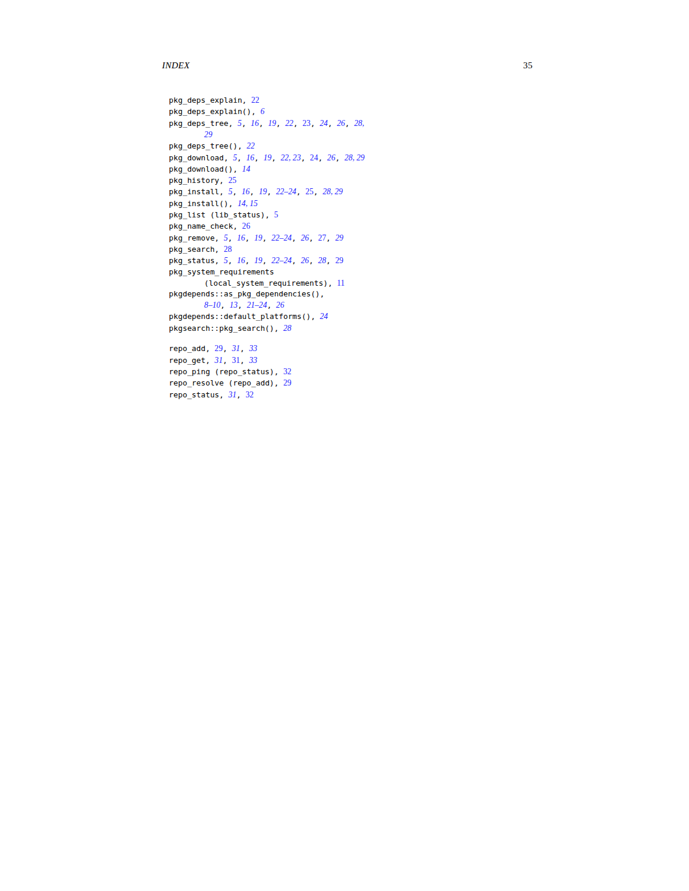INDEX 35
pkg_deps_explain, 22
pkg_deps_explain(), 6
pkg_deps_tree, 5, 16, 19, 22, 23, 24, 26, 28,
29
pkg_deps_tree(), 22
pkg_download, 5, 16, 19, 22, 23, 24, 26, 28, 29
pkg_download(), 14
pkg_history, 25
pkg_install, 5, 16, 19, 22–24, 25, 28, 29
pkg_install(), 14, 15
pkg_list (lib_status), 5
pkg_name_check, 26
pkg_remove, 5, 16, 19, 22–24, 26, 27, 29
pkg_search, 28
pkg_status, 5, 16, 19, 22–24, 26, 28, 29
pkg_system_requirements
(local_system_requirements), 11
pkgdepends::as_pkg_dependencies(),
8–10, 13, 21–24, 26
pkgdepends::default_platforms(), 24
pkgsearch::pkg_search(), 28
repo_add, 29, 31, 33
repo_get, 31, 31, 33
repo_ping (repo_status), 32
repo_resolve (repo_add), 29
repo_status, 31, 32